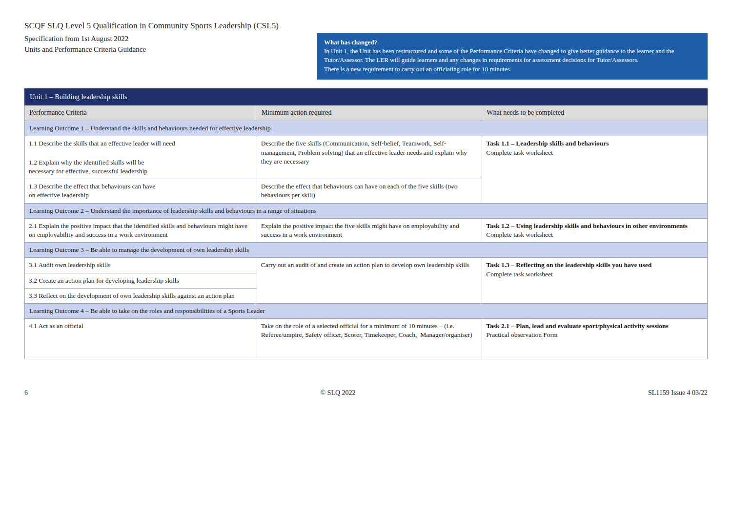SCQF SLQ Level 5 Qualification in Community Sports Leadership (CSL5)
Specification from 1st August 2022
Units and Performance Criteria Guidance
What has changed?
In Unit 1, the Unit has been restructured and some of the Performance Criteria have changed to give better guidance to the learner and the Tutor/Assessor. The LER will guide learners and any changes in requirements for assessment decisions for Tutor/Assessors.
There is a new requirement to carry out an officiating role for 10 minutes.
| Unit 1 – Building leadership skills |
| Performance Criteria | Minimum action required | What needs to be completed |
| Learning Outcome 1 – Understand the skills and behaviours needed for effective leadership |
| 1.1 Describe the skills that an effective leader will need | Describe the five skills (Communication, Self-belief, Teamwork, Self-management, Problem solving) that an effective leader needs and explain why they are necessary | Task 1.1 – Leadership skills and behaviours Complete task worksheet |
| 1.2 Explain why the identified skills will be necessary for effective, successful leadership |
| 1.3 Describe the effect that behaviours can have on effective leadership | Describe the effect that behaviours can have on each of the five skills (two behaviours per skill) |
| Learning Outcome 2 – Understand the importance of leadership skills and behaviours in a range of situations |
| 2.1 Explain the positive impact that the identified skills and behaviours might have on employability and success in a work environment | Explain the positive impact the five skills might have on employability and success in a work environment | Task 1.2 – Using leadership skills and behaviours in other environments Complete task worksheet |
| Learning Outcome 3 – Be able to manage the development of own leadership skills |
| 3.1 Audit own leadership skills | Carry out an audit of and create an action plan to develop own leadership skills | Task 1.3 – Reflecting on the leadership skills you have used Complete task worksheet |
| 3.2 Create an action plan for developing leadership skills |
| 3.3 Reflect on the development of own leadership skills against an action plan |
| Learning Outcome 4 – Be able to take on the roles and responsibilities of a Sports Leader |
| 4.1 Act as an official | Take on the role of a selected official for a minimum of 10 minutes – (i.e. Referee/umpire, Safety officer, Scorer, Timekeeper, Coach, Manager/organiser) | Task 2.1 – Plan, lead and evaluate sport/physical activity sessions Practical observation Form |
6
© SLQ 2022
SL1159 Issue 4 03/22